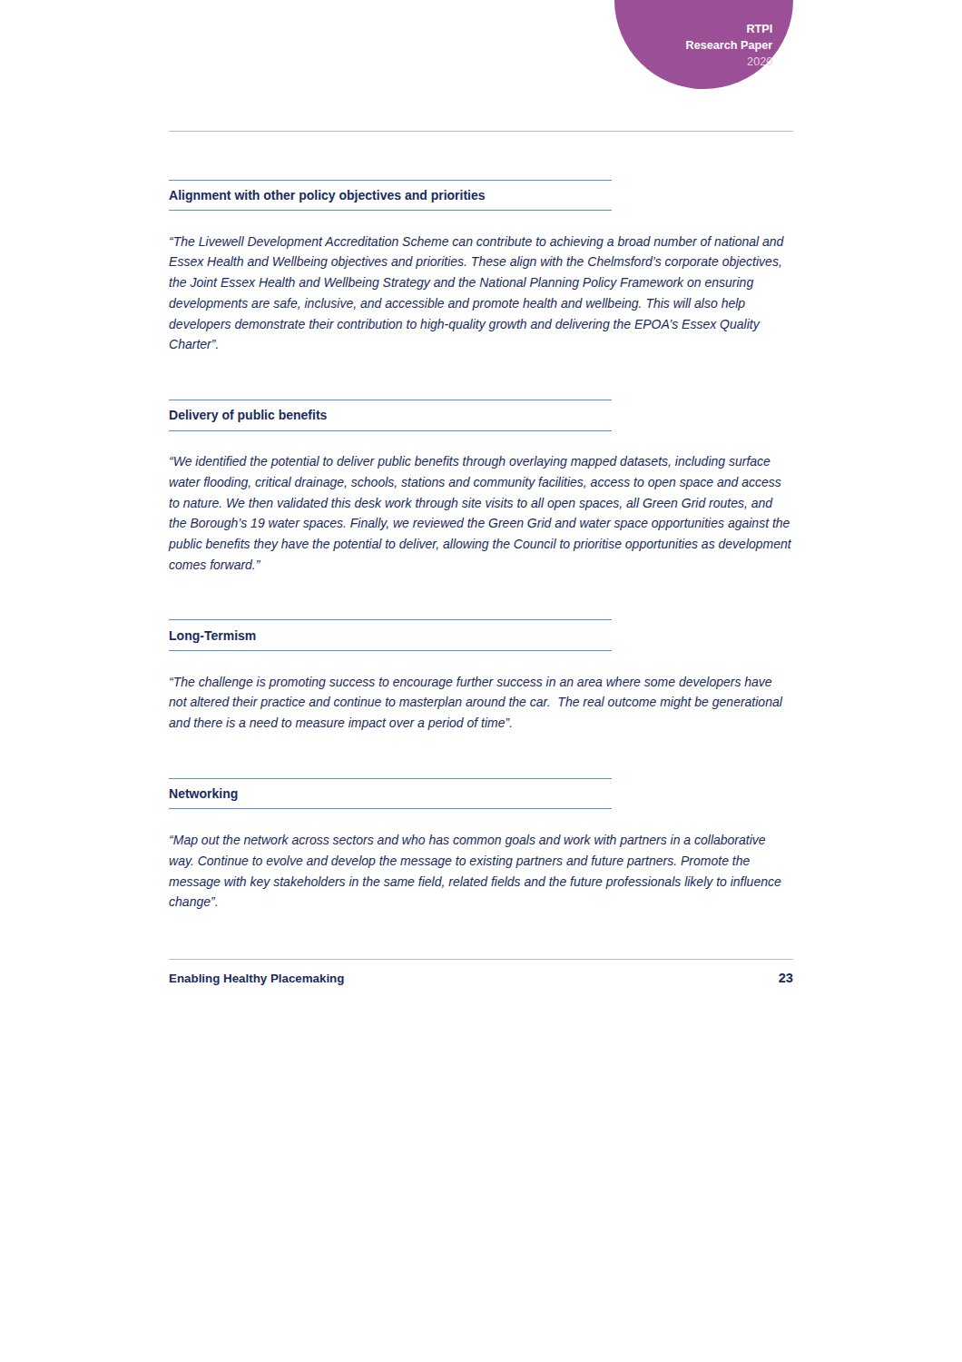RTPI
Research Paper
2020
Alignment with other policy objectives and priorities
“The Livewell Development Accreditation Scheme can contribute to achieving a broad number of national and Essex Health and Wellbeing objectives and priorities. These align with the Chelmsford’s corporate objectives, the Joint Essex Health and Wellbeing Strategy and the National Planning Policy Framework on ensuring developments are safe, inclusive, and accessible and promote health and wellbeing. This will also help developers demonstrate their contribution to high-quality growth and delivering the EPOA’s Essex Quality Charter”.
Delivery of public benefits
“We identified the potential to deliver public benefits through overlaying mapped datasets, including surface water flooding, critical drainage, schools, stations and community facilities, access to open space and access to nature. We then validated this desk work through site visits to all open spaces, all Green Grid routes, and the Borough’s 19 water spaces. Finally, we reviewed the Green Grid and water space opportunities against the public benefits they have the potential to deliver, allowing the Council to prioritise opportunities as development comes forward.”
Long-Termism
“The challenge is promoting success to encourage further success in an area where some developers have not altered their practice and continue to masterplan around the car. The real outcome might be generational and there is a need to measure impact over a period of time”.
Networking
“Map out the network across sectors and who has common goals and work with partners in a collaborative way. Continue to evolve and develop the message to existing partners and future partners. Promote the message with key stakeholders in the same field, related fields and the future professionals likely to influence change”.
Enabling Healthy Placemaking 23